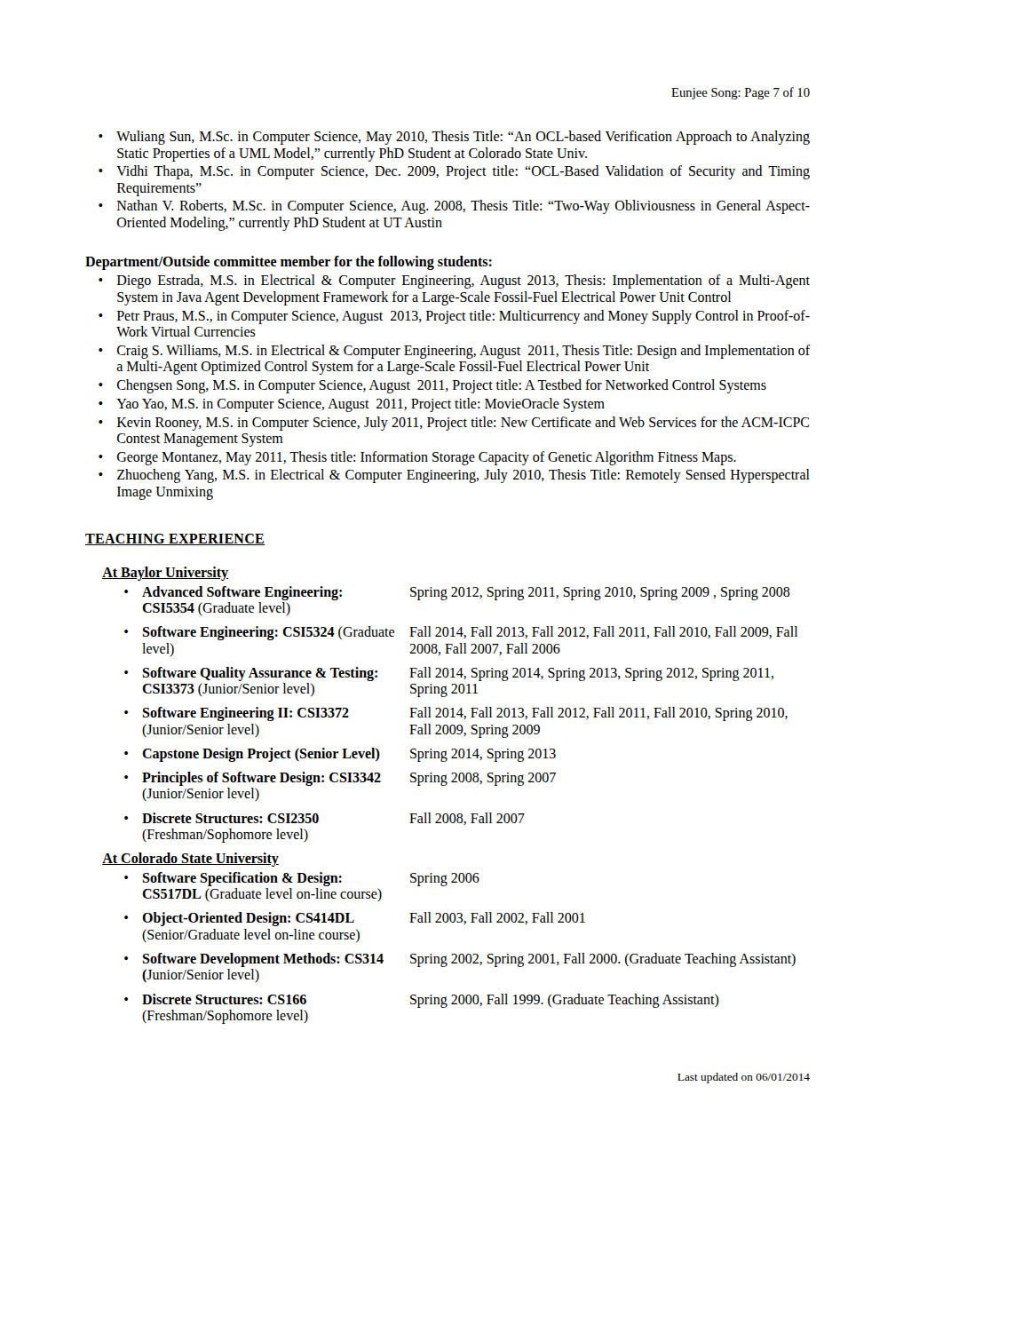Eunjee Song: Page 7 of 10
Wuliang Sun, M.Sc. in Computer Science, May 2010, Thesis Title: “An OCL-based Verification Approach to Analyzing Static Properties of a UML Model,” currently PhD Student at Colorado State Univ.
Vidhi Thapa, M.Sc. in Computer Science, Dec. 2009, Project title: “OCL-Based Validation of Security and Timing Requirements”
Nathan V. Roberts, M.Sc. in Computer Science, Aug. 2008, Thesis Title: “Two-Way Obliviousness in General Aspect-Oriented Modeling,” currently PhD Student at UT Austin
Department/Outside committee member for the following students:
Diego Estrada, M.S. in Electrical & Computer Engineering, August 2013, Thesis: Implementation of a Multi-Agent System in Java Agent Development Framework for a Large-Scale Fossil-Fuel Electrical Power Unit Control
Petr Praus, M.S., in Computer Science, August 2013, Project title: Multicurrency and Money Supply Control in Proof-of-Work Virtual Currencies
Craig S. Williams, M.S. in Electrical & Computer Engineering, August 2011, Thesis Title: Design and Implementation of a Multi-Agent Optimized Control System for a Large-Scale Fossil-Fuel Electrical Power Unit
Chengsen Song, M.S. in Computer Science, August 2011, Project title: A Testbed for Networked Control Systems
Yao Yao, M.S. in Computer Science, August 2011, Project title: MovieOracle System
Kevin Rooney, M.S. in Computer Science, July 2011, Project title: New Certificate and Web Services for the ACM-ICPC Contest Management System
George Montanez, May 2011, Thesis title: Information Storage Capacity of Genetic Algorithm Fitness Maps.
Zhuocheng Yang, M.S. in Electrical & Computer Engineering, July 2010, Thesis Title: Remotely Sensed Hyperspectral Image Unmixing
TEACHING EXPERIENCE
At Baylor University
| Advanced Software Engineering: CSI5354 (Graduate level) | Spring 2012, Spring 2011, Spring 2010, Spring 2009 , Spring 2008 |
| Software Engineering: CSI5324 (Graduate level) | Fall 2014, Fall 2013, Fall 2012, Fall 2011, Fall 2010, Fall 2009, Fall 2008, Fall 2007, Fall 2006 |
| Software Quality Assurance & Testing: CSI3373 (Junior/Senior level) | Fall 2014, Spring 2014, Spring 2013, Spring 2012, Spring 2011, Spring 2011 |
| Software Engineering II: CSI3372 (Junior/Senior level) | Fall 2014, Fall 2013, Fall 2012, Fall 2011, Fall 2010, Spring 2010, Fall 2009, Spring 2009 |
| Capstone Design Project (Senior Level) | Spring 2014, Spring 2013 |
| Principles of Software Design: CSI3342 (Junior/Senior level) | Spring 2008, Spring 2007 |
| Discrete Structures: CSI2350 (Freshman/Sophomore level) | Fall 2008, Fall 2007 |
At Colorado State University
| Software Specification & Design: CS517DL (Graduate level on-line course) | Spring 2006 |
| Object-Oriented Design: CS414DL (Senior/Graduate level on-line course) | Fall 2003, Fall 2002, Fall 2001 |
| Software Development Methods: CS314 ( Junior/Senior level) | Spring 2002, Spring 2001, Fall 2000. (Graduate Teaching Assistant ) |
| Discrete Structures: CS166 (Freshman/Sophomore level) | Spring 2000, Fall 1999. (Graduate Teaching Assistant ) |
Last updated on 06/01/2014